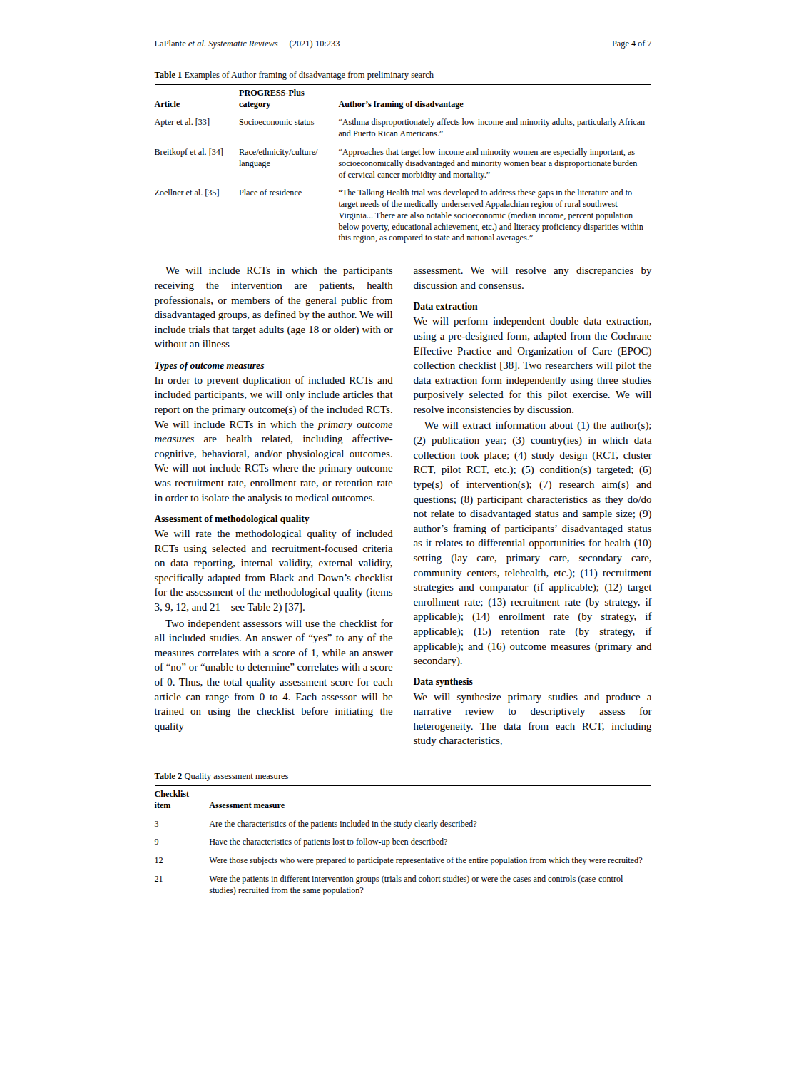LaPlante et al. Systematic Reviews (2021) 10:233
Page 4 of 7
Table 1 Examples of Author framing of disadvantage from preliminary search
| Article | PROGRESS-Plus category | Author’s framing of disadvantage |
| --- | --- | --- |
| Apter et al. [33] | Socioeconomic status | “Asthma disproportionately affects low-income and minority adults, particularly African and Puerto Rican Americans.” |
| Breitkopf et al. [34] | Race/ethnicity/culture/ language | “Approaches that target low-income and minority women are especially important, as socioeconomically disadvantaged and minority women bear a disproportionate burden of cervical cancer morbidity and mortality.” |
| Zoellner et al. [35] | Place of residence | “The Talking Health trial was developed to address these gaps in the literature and to target needs of the medically-underserved Appalachian region of rural southwest Virginia... There are also notable socioeconomic (median income, percent population below poverty, educational achievement, etc.) and literacy proficiency disparities within this region, as compared to state and national averages.” |
We will include RCTs in which the participants receiving the intervention are patients, health professionals, or members of the general public from disadvantaged groups, as defined by the author. We will include trials that target adults (age 18 or older) with or without an illness
Types of outcome measures
In order to prevent duplication of included RCTs and included participants, we will only include articles that report on the primary outcome(s) of the included RCTs. We will include RCTs in which the primary outcome measures are health related, including affective-cognitive, behavioral, and/or physiological outcomes. We will not include RCTs where the primary outcome was recruitment rate, enrollment rate, or retention rate in order to isolate the analysis to medical outcomes.
Assessment of methodological quality
We will rate the methodological quality of included RCTs using selected and recruitment-focused criteria on data reporting, internal validity, external validity, specifically adapted from Black and Down’s checklist for the assessment of the methodological quality (items 3, 9, 12, and 21—see Table 2) [37].
Two independent assessors will use the checklist for all included studies. An answer of “yes” to any of the measures correlates with a score of 1, while an answer of “no” or “unable to determine” correlates with a score of 0. Thus, the total quality assessment score for each article can range from 0 to 4. Each assessor will be trained on using the checklist before initiating the quality
assessment. We will resolve any discrepancies by discussion and consensus.
Data extraction
We will perform independent double data extraction, using a pre-designed form, adapted from the Cochrane Effective Practice and Organization of Care (EPOC) collection checklist [38]. Two researchers will pilot the data extraction form independently using three studies purposively selected for this pilot exercise. We will resolve inconsistencies by discussion.
We will extract information about (1) the author(s); (2) publication year; (3) country(ies) in which data collection took place; (4) study design (RCT, cluster RCT, pilot RCT, etc.); (5) condition(s) targeted; (6) type(s) of intervention(s); (7) research aim(s) and questions; (8) participant characteristics as they do/do not relate to disadvantaged status and sample size; (9) author’s framing of participants’ disadvantaged status as it relates to differential opportunities for health (10) setting (lay care, primary care, secondary care, community centers, telehealth, etc.); (11) recruitment strategies and comparator (if applicable); (12) target enrollment rate; (13) recruitment rate (by strategy, if applicable); (14) enrollment rate (by strategy, if applicable); (15) retention rate (by strategy, if applicable); and (16) outcome measures (primary and secondary).
Data synthesis
We will synthesize primary studies and produce a narrative review to descriptively assess for heterogeneity. The data from each RCT, including study characteristics,
Table 2 Quality assessment measures
| Checklist item | Assessment measure |
| --- | --- |
| 3 | Are the characteristics of the patients included in the study clearly described? |
| 9 | Have the characteristics of patients lost to follow-up been described? |
| 12 | Were those subjects who were prepared to participate representative of the entire population from which they were recruited? |
| 21 | Were the patients in different intervention groups (trials and cohort studies) or were the cases and controls (case-control studies) recruited from the same population? |